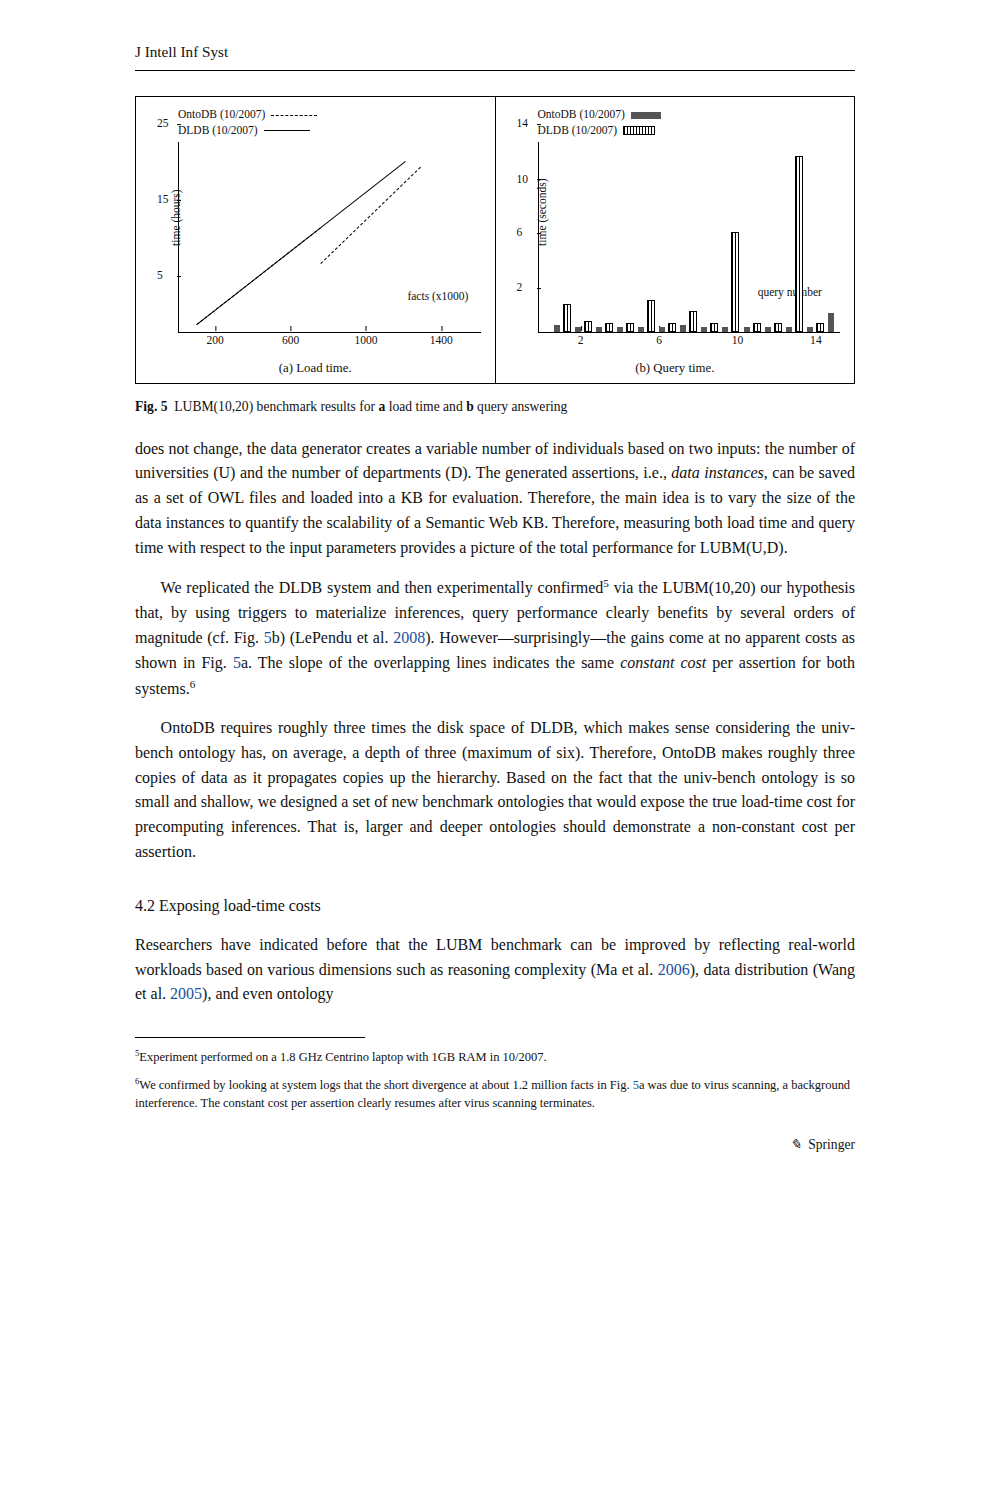J Intell Inf Syst
OntoDB (10/2007)
DLDB (10/2007)
time (hours) 25 15 5 200 600 1000 1400 facts (x1000)
(a) Load time.
OntoDB (10/2007)
DLDB (10/2007)
time (seconds) 14 10 6 2 2 6 10 14 query number
(b) Query time.
Fig. 5 LUBM(10,20) benchmark results for a load time and b query answering
does not change, the data generator creates a variable number of individuals based on two inputs: the number of universities (U) and the number of departments (D). The generated assertions, i.e., data instances, can be saved as a set of OWL files and loaded into a KB for evaluation. Therefore, the main idea is to vary the size of the data instances to quantify the scalability of a Semantic Web KB. Therefore, measuring both load time and query time with respect to the input parameters provides a picture of the total performance for LUBM(U,D).
We replicated the DLDB system and then experimentally confirmed5 via the LUBM(10,20) our hypothesis that, by using triggers to materialize inferences, query performance clearly benefits by several orders of magnitude (cf. Fig. 5b) (LePendu et al. 2008). However—surprisingly—the gains come at no apparent costs as shown in Fig. 5a. The slope of the overlapping lines indicates the same constant cost per assertion for both systems.6
OntoDB requires roughly three times the disk space of DLDB, which makes sense considering the univ-bench ontology has, on average, a depth of three (maximum of six). Therefore, OntoDB makes roughly three copies of data as it propagates copies up the hierarchy. Based on the fact that the univ-bench ontology is so small and shallow, we designed a set of new benchmark ontologies that would expose the true load-time cost for precomputing inferences. That is, larger and deeper ontologies should demonstrate a non-constant cost per assertion.
4.2 Exposing load-time costs
Researchers have indicated before that the LUBM benchmark can be improved by reflecting real-world workloads based on various dimensions such as reasoning complexity (Ma et al. 2006), data distribution (Wang et al. 2005), and even ontology
5Experiment performed on a 1.8 GHz Centrino laptop with 1GB RAM in 10/2007.
6We confirmed by looking at system logs that the short divergence at about 1.2 million facts in Fig. 5a was due to virus scanning, a background interference. The constant cost per assertion clearly resumes after virus scanning terminates.
✎ Springer